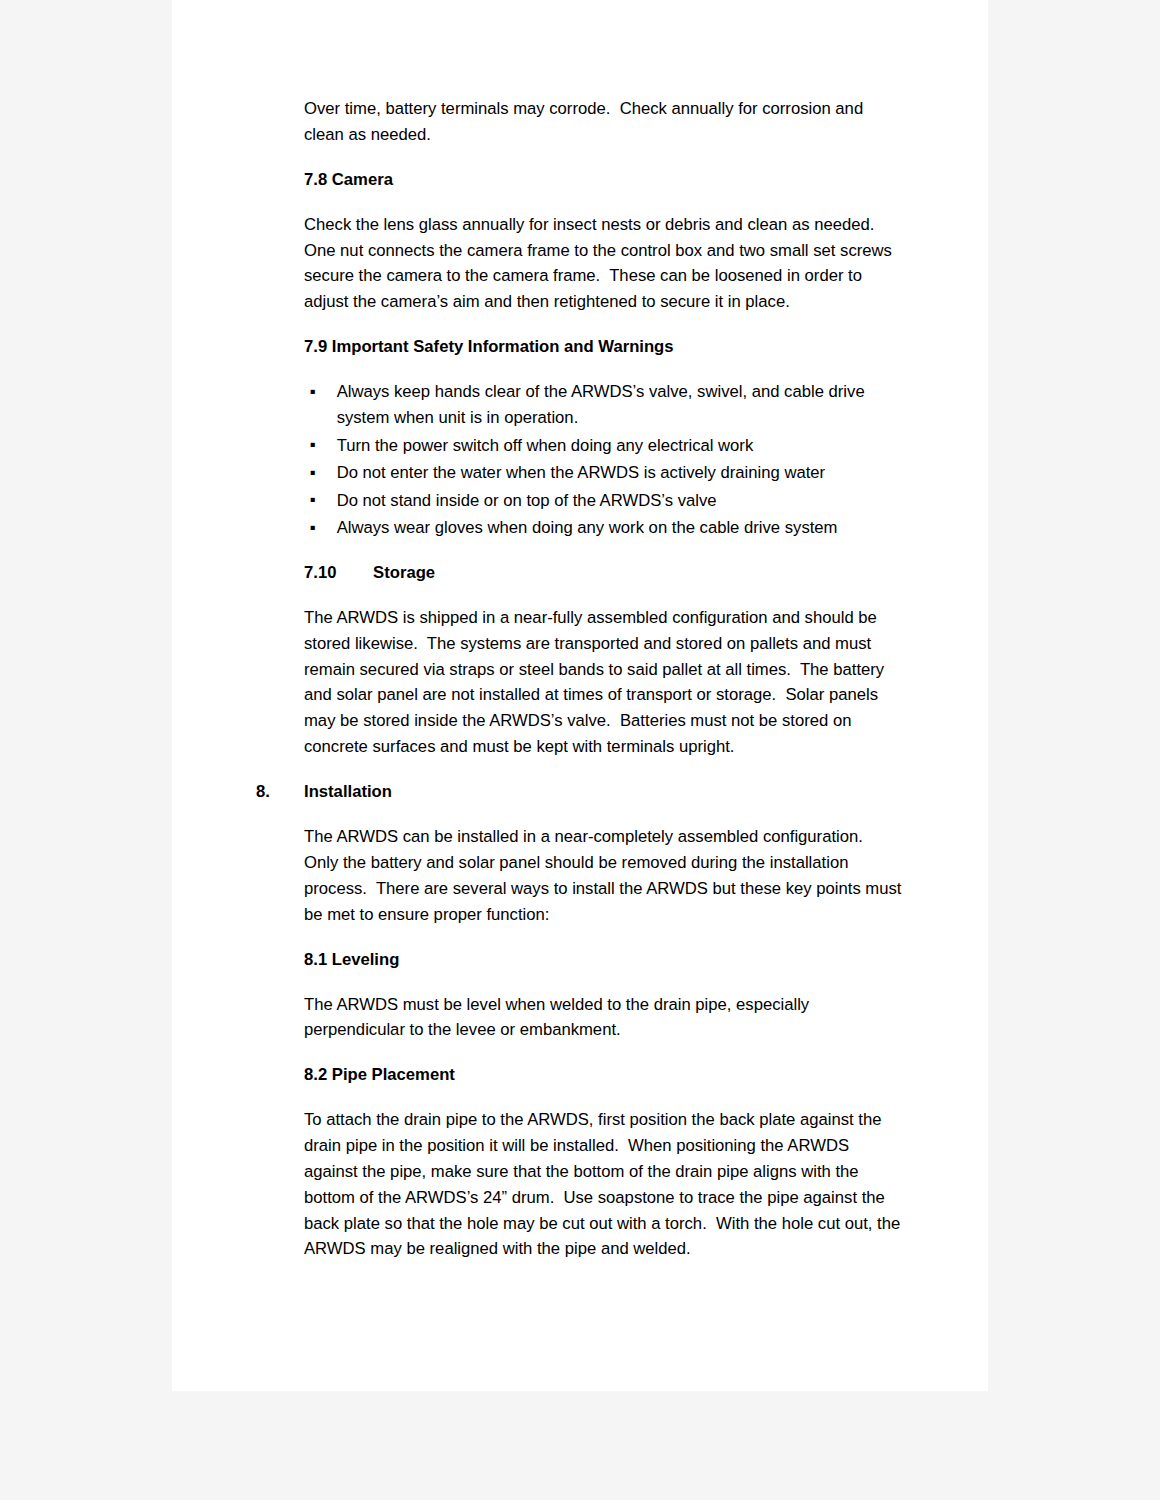Over time, battery terminals may corrode. Check annually for corrosion and clean as needed.
7.8 Camera
Check the lens glass annually for insect nests or debris and clean as needed. One nut connects the camera frame to the control box and two small set screws secure the camera to the camera frame. These can be loosened in order to adjust the camera’s aim and then retightened to secure it in place.
7.9 Important Safety Information and Warnings
Always keep hands clear of the ARWDS’s valve, swivel, and cable drive system when unit is in operation.
Turn the power switch off when doing any electrical work
Do not enter the water when the ARWDS is actively draining water
Do not stand inside or on top of the ARWDS’s valve
Always wear gloves when doing any work on the cable drive system
7.10 Storage
The ARWDS is shipped in a near-fully assembled configuration and should be stored likewise. The systems are transported and stored on pallets and must remain secured via straps or steel bands to said pallet at all times. The battery and solar panel are not installed at times of transport or storage. Solar panels may be stored inside the ARWDS’s valve. Batteries must not be stored on concrete surfaces and must be kept with terminals upright.
8. Installation
The ARWDS can be installed in a near-completely assembled configuration. Only the battery and solar panel should be removed during the installation process. There are several ways to install the ARWDS but these key points must be met to ensure proper function:
8.1 Leveling
The ARWDS must be level when welded to the drain pipe, especially perpendicular to the levee or embankment.
8.2 Pipe Placement
To attach the drain pipe to the ARWDS, first position the back plate against the drain pipe in the position it will be installed. When positioning the ARWDS against the pipe, make sure that the bottom of the drain pipe aligns with the bottom of the ARWDS’s 24” drum. Use soapstone to trace the pipe against the back plate so that the hole may be cut out with a torch. With the hole cut out, the ARWDS may be realigned with the pipe and welded.